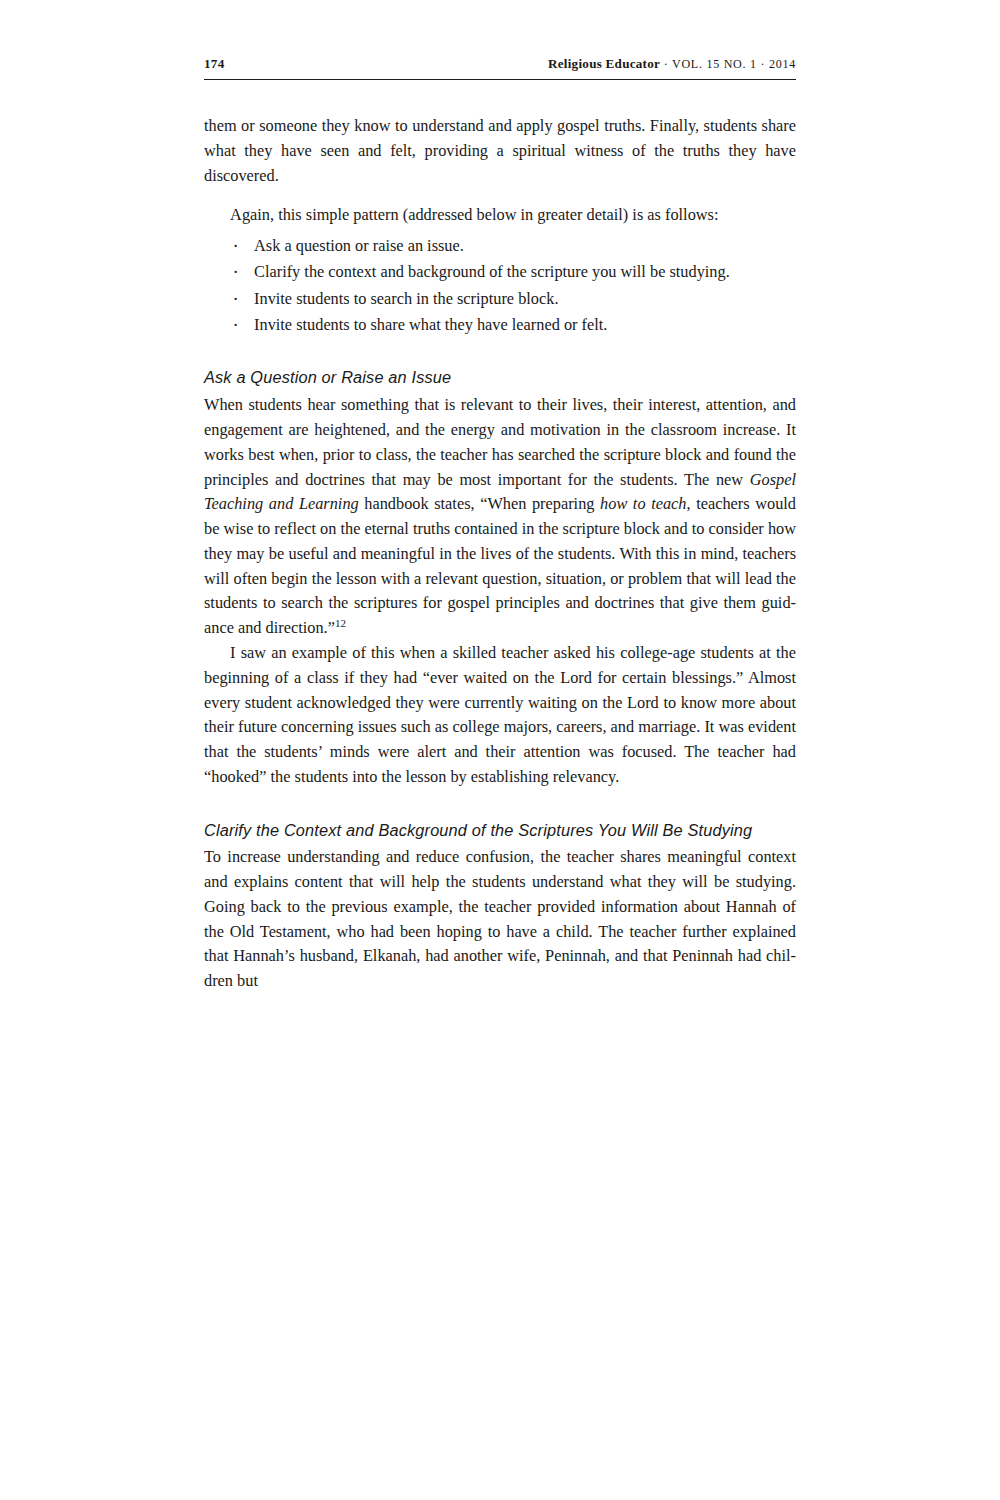174 Religious Educator · VOL. 15 NO. 1 · 2014
them or someone they know to understand and apply gospel truths. Finally, students share what they have seen and felt, providing a spiritual witness of the truths they have discovered.
Again, this simple pattern (addressed below in greater detail) is as follows:
Ask a question or raise an issue.
Clarify the context and background of the scripture you will be studying.
Invite students to search in the scripture block.
Invite students to share what they have learned or felt.
Ask a Question or Raise an Issue
When students hear something that is relevant to their lives, their interest, attention, and engagement are heightened, and the energy and motivation in the classroom increase. It works best when, prior to class, the teacher has searched the scripture block and found the principles and doctrines that may be most important for the students. The new Gospel Teaching and Learning handbook states, “When preparing how to teach, teachers would be wise to reflect on the eternal truths contained in the scripture block and to consider how they may be useful and meaningful in the lives of the students. With this in mind, teachers will often begin the lesson with a relevant question, situation, or problem that will lead the students to search the scriptures for gospel principles and doctrines that give them guidance and direction.”12
I saw an example of this when a skilled teacher asked his college-age students at the beginning of a class if they had “ever waited on the Lord for certain blessings.” Almost every student acknowledged they were currently waiting on the Lord to know more about their future concerning issues such as college majors, careers, and marriage. It was evident that the students’ minds were alert and their attention was focused. The teacher had “hooked” the students into the lesson by establishing relevancy.
Clarify the Context and Background of the Scriptures You Will Be Studying
To increase understanding and reduce confusion, the teacher shares meaningful context and explains content that will help the students understand what they will be studying. Going back to the previous example, the teacher provided information about Hannah of the Old Testament, who had been hoping to have a child. The teacher further explained that Hannah’s husband, Elkanah, had another wife, Peninnah, and that Peninnah had children but